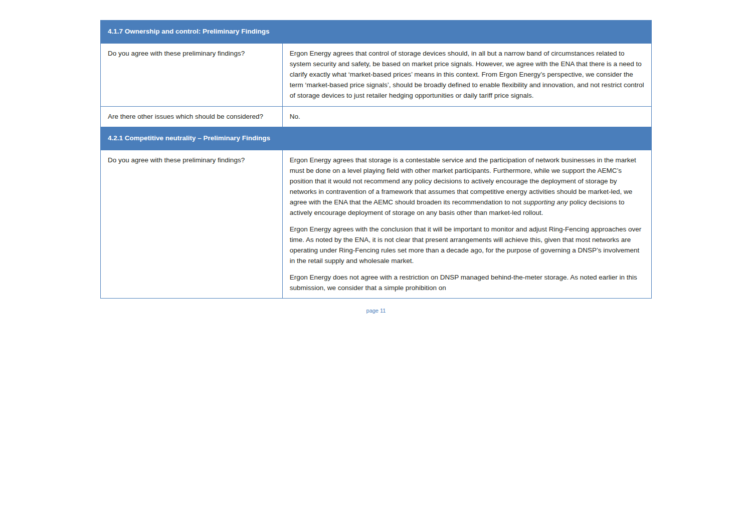| 4.1.7 Ownership and control: Preliminary Findings |
| Do you agree with these preliminary findings? | Ergon Energy agrees that control of storage devices should, in all but a narrow band of circumstances related to system security and safety, be based on market price signals. However, we agree with the ENA that there is a need to clarify exactly what ‘market-based prices’ means in this context. From Ergon Energy’s perspective, we consider the term ‘market-based price signals’, should be broadly defined to enable flexibility and innovation, and not restrict control of storage devices to just retailer hedging opportunities or daily tariff price signals. |
| Are there other issues which should be considered? | No. |
| 4.2.1 Competitive neutrality – Preliminary Findings |
| Do you agree with these preliminary findings? | Ergon Energy agrees that storage is a contestable service and the participation of network businesses in the market must be done on a level playing field with other market participants. Furthermore, while we support the AEMC’s position that it would not recommend any policy decisions to actively encourage the deployment of storage by networks in contravention of a framework that assumes that competitive energy activities should be market-led, we agree with the ENA that the AEMC should broaden its recommendation to not supporting any policy decisions to actively encourage deployment of storage on any basis other than market-led rollout. Ergon Energy agrees with the conclusion that it will be important to monitor and adjust Ring-Fencing approaches over time. As noted by the ENA, it is not clear that present arrangements will achieve this, given that most networks are operating under Ring-Fencing rules set more than a decade ago, for the purpose of governing a DNSP’s involvement in the retail supply and wholesale market. Ergon Energy does not agree with a restriction on DNSP managed behind-the-meter storage. As noted earlier in this submission, we consider that a simple prohibition on |
page 11